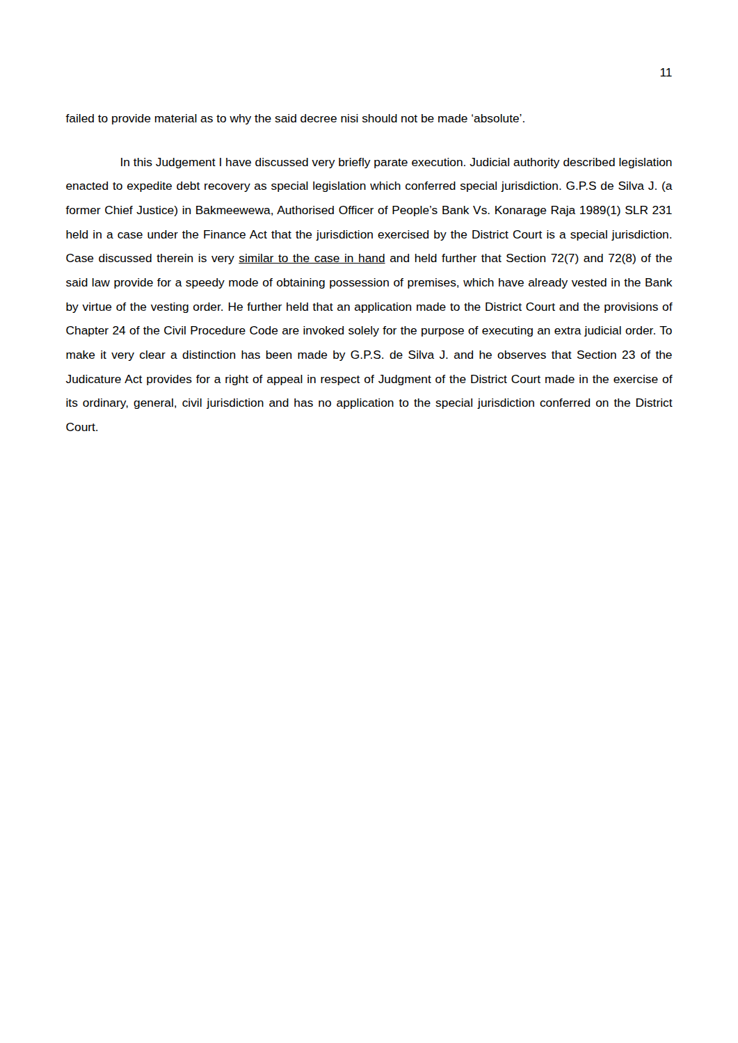11
failed to provide material as to why the said decree nisi should not be made ‘absolute’.
In this Judgement I have discussed very briefly parate execution. Judicial authority described legislation enacted to expedite debt recovery as special legislation which conferred special jurisdiction. G.P.S de Silva J. (a former Chief Justice) in Bakmeewewa, Authorised Officer of People’s Bank Vs. Konarage Raja 1989(1) SLR 231 held in a case under the Finance Act that the jurisdiction exercised by the District Court is a special jurisdiction. Case discussed therein is very similar to the case in hand and held further that Section 72(7) and 72(8) of the said law provide for a speedy mode of obtaining possession of premises, which have already vested in the Bank by virtue of the vesting order. He further held that an application made to the District Court and the provisions of Chapter 24 of the Civil Procedure Code are invoked solely for the purpose of executing an extra judicial order. To make it very clear a distinction has been made by G.P.S. de Silva J. and he observes that Section 23 of the Judicature Act provides for a right of appeal in respect of Judgment of the District Court made in the exercise of its ordinary, general, civil jurisdiction and has no application to the special jurisdiction conferred on the District Court.